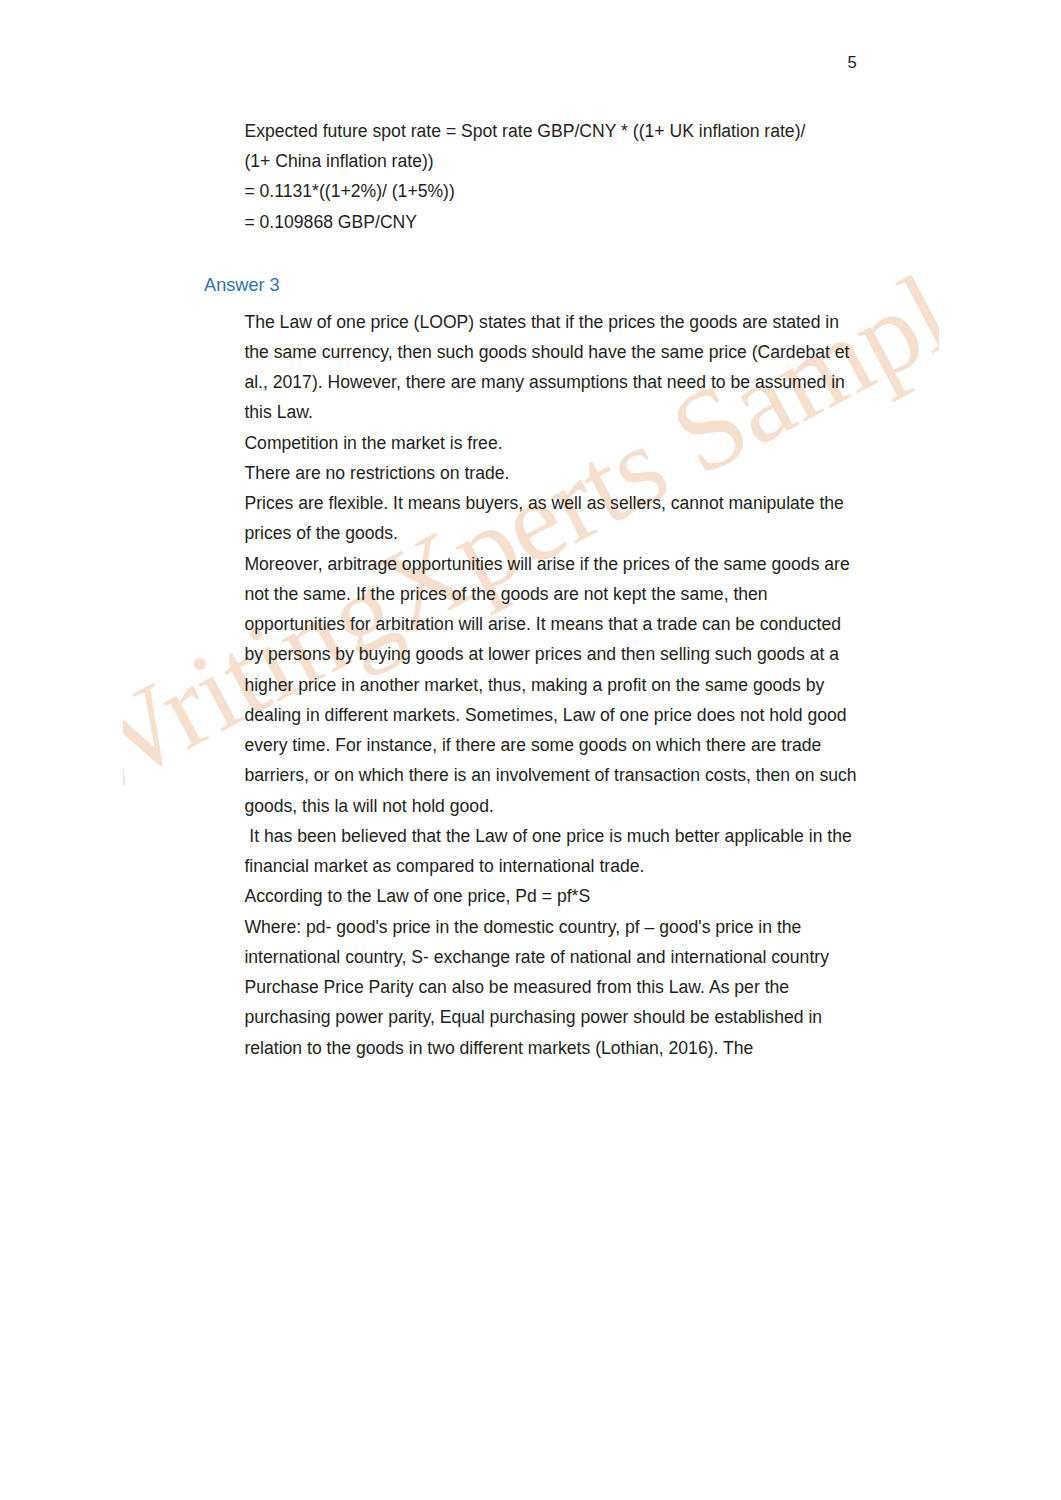5
WritingXperts Sample
Expected future spot rate = Spot rate GBP/CNY * ((1+ UK inflation rate)/
(1+ China inflation rate))
= 0.1131*((1+2%)/ (1+5%))
= 0.109868 GBP/CNY
Answer 3
The Law of one price (LOOP) states that if the prices the goods are stated in the same currency, then such goods should have the same price (Cardebat et al., 2017). However, there are many assumptions that need to be assumed in this Law.
Competition in the market is free.
There are no restrictions on trade.
Prices are flexible. It means buyers, as well as sellers, cannot manipulate the prices of the goods.
Moreover, arbitrage opportunities will arise if the prices of the same goods are not the same. If the prices of the goods are not kept the same, then opportunities for arbitration will arise. It means that a trade can be conducted by persons by buying goods at lower prices and then selling such goods at a higher price in another market, thus, making a profit on the same goods by dealing in different markets. Sometimes, Law of one price does not hold good every time. For instance, if there are some goods on which there are trade barriers, or on which there is an involvement of transaction costs, then on such goods, this la will not hold good.
It has been believed that the Law of one price is much better applicable in the financial market as compared to international trade.
According to the Law of one price, Pd = pf*S
Where: pd- good's price in the domestic country, pf – good's price in the international country, S- exchange rate of national and international country
Purchase Price Parity can also be measured from this Law. As per the purchasing power parity, Equal purchasing power should be established in relation to the goods in two different markets (Lothian, 2016). The